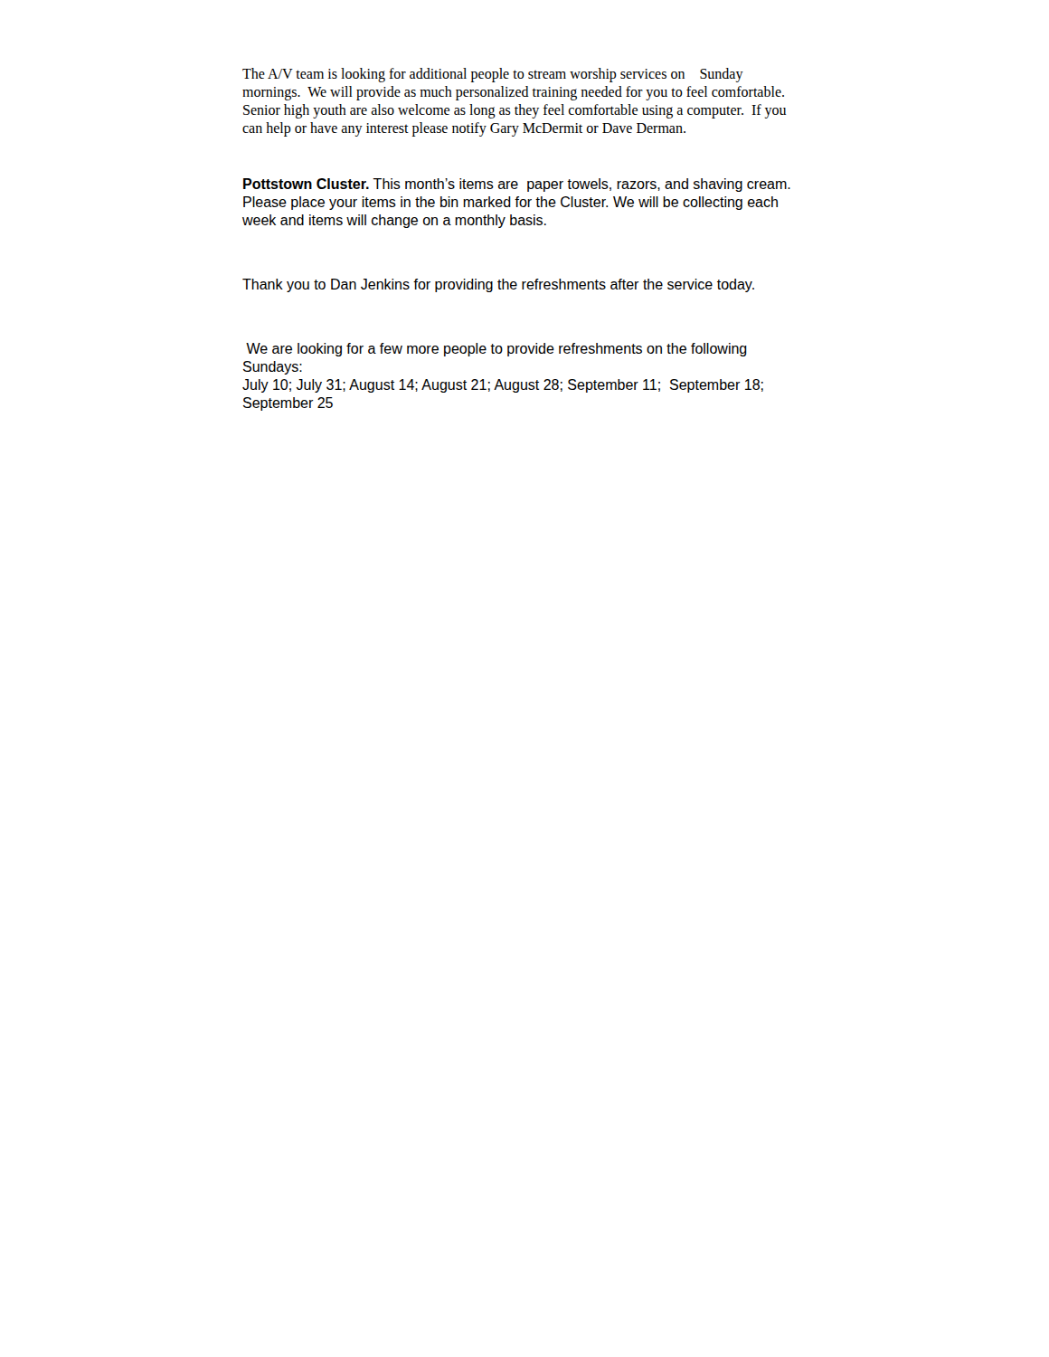The A/V team is looking for additional people to stream worship services on Sunday mornings. We will provide as much personalized training needed for you to feel comfortable. Senior high youth are also welcome as long as they feel comfortable using a computer. If you can help or have any interest please notify Gary McDermit or Dave Derman.
Pottstown Cluster. This month’s items are paper towels, razors, and shaving cream. Please place your items in the bin marked for the Cluster. We will be collecting each week and items will change on a monthly basis.
Thank you to Dan Jenkins for providing the refreshments after the service today.
We are looking for a few more people to provide refreshments on the following Sundays:
July 10; July 31; August 14; August 21; August 28; September 11; September 18; September 25